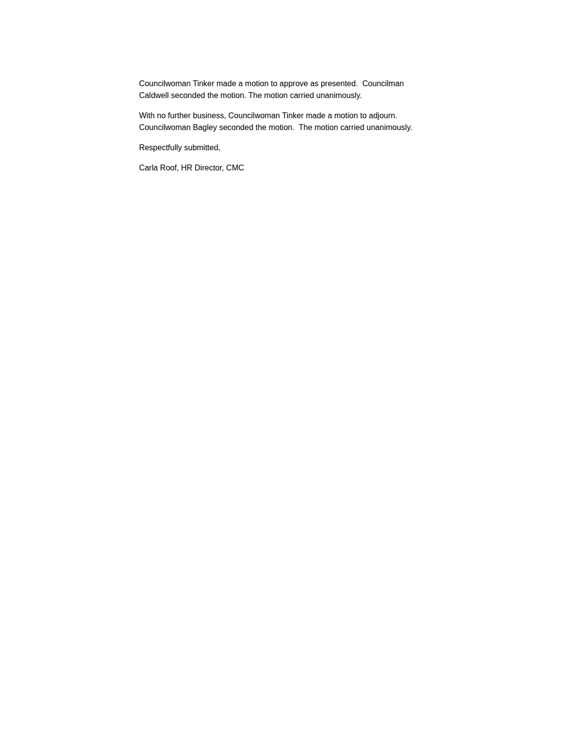Councilwoman Tinker made a motion to approve as presented. Councilman Caldwell seconded the motion. The motion carried unanimously.
With no further business, Councilwoman Tinker made a motion to adjourn. Councilwoman Bagley seconded the motion. The motion carried unanimously.
Respectfully submitted,
Carla Roof, HR Director, CMC